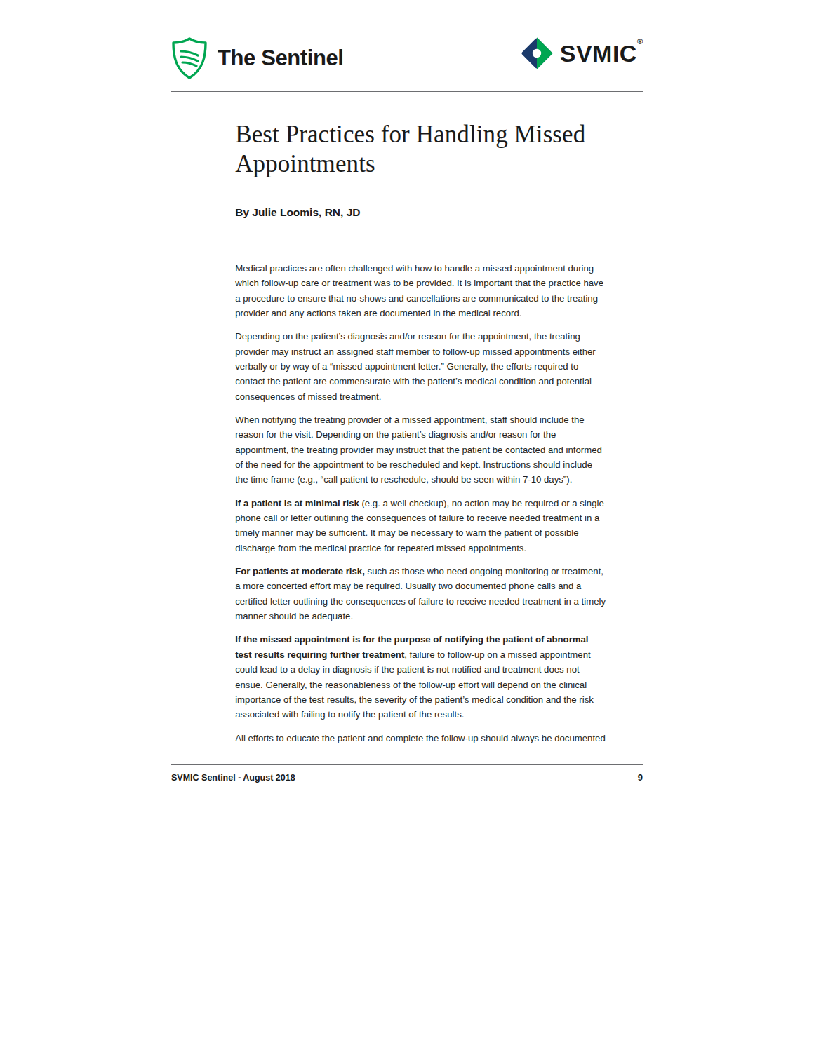The Sentinel
SVMIC®
Best Practices for Handling Missed Appointments
By Julie Loomis, RN, JD
Medical practices are often challenged with how to handle a missed appointment during which follow-up care or treatment was to be provided. It is important that the practice have a procedure to ensure that no-shows and cancellations are communicated to the treating provider and any actions taken are documented in the medical record.
Depending on the patient’s diagnosis and/or reason for the appointment, the treating provider may instruct an assigned staff member to follow-up missed appointments either verbally or by way of a “missed appointment letter.” Generally, the efforts required to contact the patient are commensurate with the patient’s medical condition and potential consequences of missed treatment.
When notifying the treating provider of a missed appointment, staff should include the reason for the visit. Depending on the patient’s diagnosis and/or reason for the appointment, the treating provider may instruct that the patient be contacted and informed of the need for the appointment to be rescheduled and kept. Instructions should include the time frame (e.g., “call patient to reschedule, should be seen within 7-10 days”).
If a patient is at minimal risk (e.g. a well checkup), no action may be required or a single phone call or letter outlining the consequences of failure to receive needed treatment in a timely manner may be sufficient. It may be necessary to warn the patient of possible discharge from the medical practice for repeated missed appointments.
For patients at moderate risk, such as those who need ongoing monitoring or treatment, a more concerted effort may be required. Usually two documented phone calls and a certified letter outlining the consequences of failure to receive needed treatment in a timely manner should be adequate.
If the missed appointment is for the purpose of notifying the patient of abnormal test results requiring further treatment, failure to follow-up on a missed appointment could lead to a delay in diagnosis if the patient is not notified and treatment does not ensue. Generally, the reasonableness of the follow-up effort will depend on the clinical importance of the test results, the severity of the patient’s medical condition and the risk associated with failing to notify the patient of the results.
All efforts to educate the patient and complete the follow-up should always be documented
SVMIC Sentinel - August 2018 9